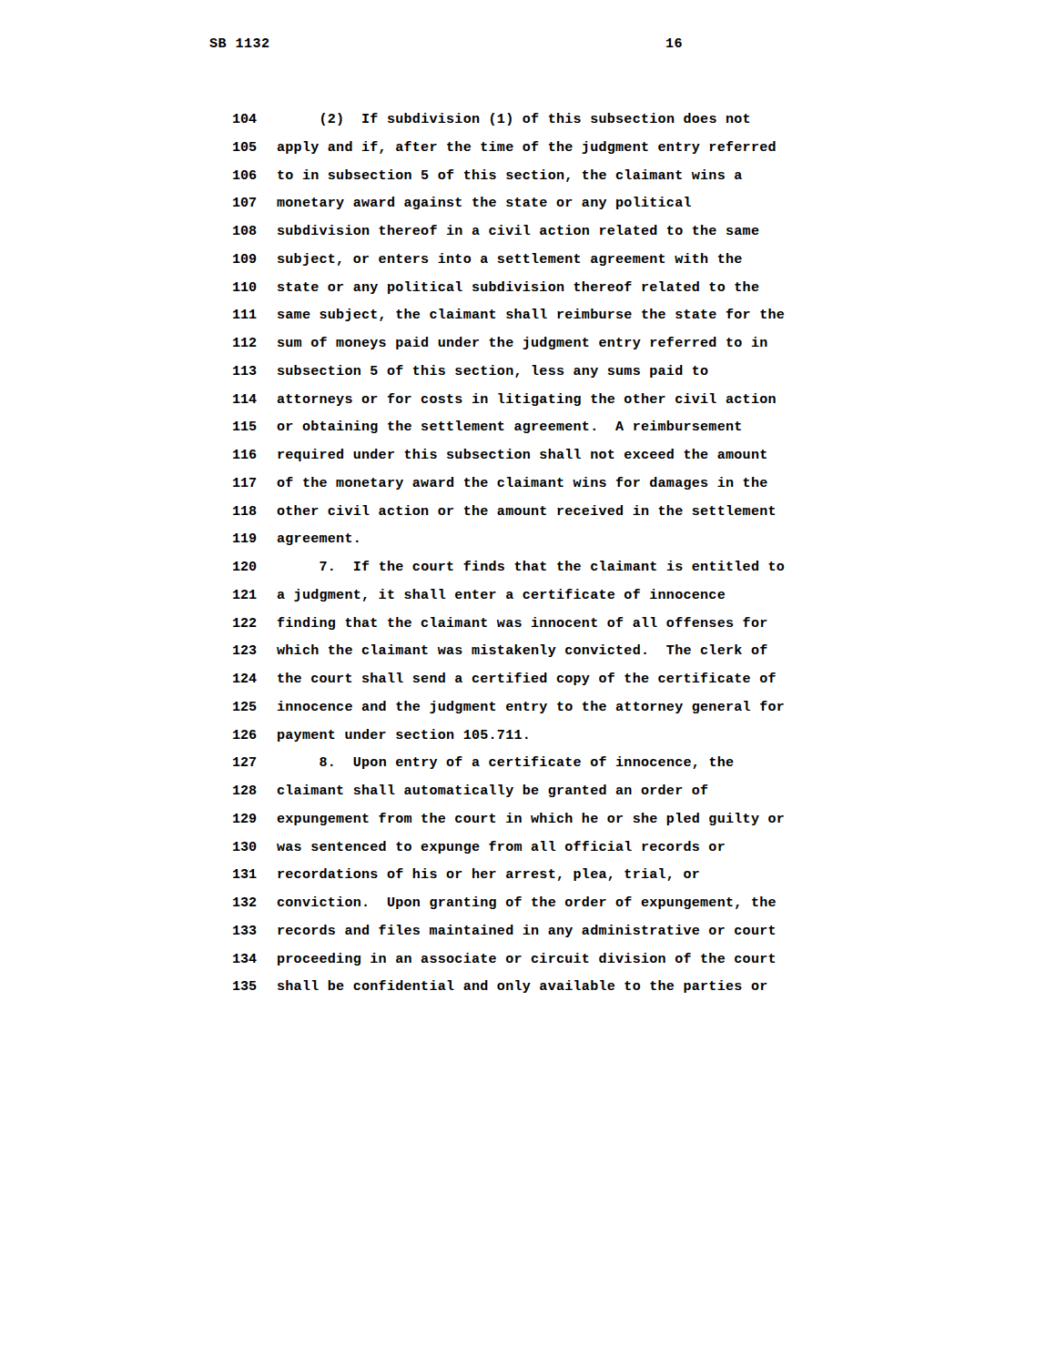SB 1132 16
104 (2) If subdivision (1) of this subsection does not
105 apply and if, after the time of the judgment entry referred
106 to in subsection 5 of this section, the claimant wins a
107 monetary award against the state or any political
108 subdivision thereof in a civil action related to the same
109 subject, or enters into a settlement agreement with the
110 state or any political subdivision thereof related to the
111 same subject, the claimant shall reimburse the state for the
112 sum of moneys paid under the judgment entry referred to in
113 subsection 5 of this section, less any sums paid to
114 attorneys or for costs in litigating the other civil action
115 or obtaining the settlement agreement. A reimbursement
116 required under this subsection shall not exceed the amount
117 of the monetary award the claimant wins for damages in the
118 other civil action or the amount received in the settlement
119 agreement.
120 7. If the court finds that the claimant is entitled to
121 a judgment, it shall enter a certificate of innocence
122 finding that the claimant was innocent of all offenses for
123 which the claimant was mistakenly convicted. The clerk of
124 the court shall send a certified copy of the certificate of
125 innocence and the judgment entry to the attorney general for
126 payment under section 105.711.
127 8. Upon entry of a certificate of innocence, the
128 claimant shall automatically be granted an order of
129 expungement from the court in which he or she pled guilty or
130 was sentenced to expunge from all official records or
131 recordations of his or her arrest, plea, trial, or
132 conviction. Upon granting of the order of expungement, the
133 records and files maintained in any administrative or court
134 proceeding in an associate or circuit division of the court
135 shall be confidential and only available to the parties or